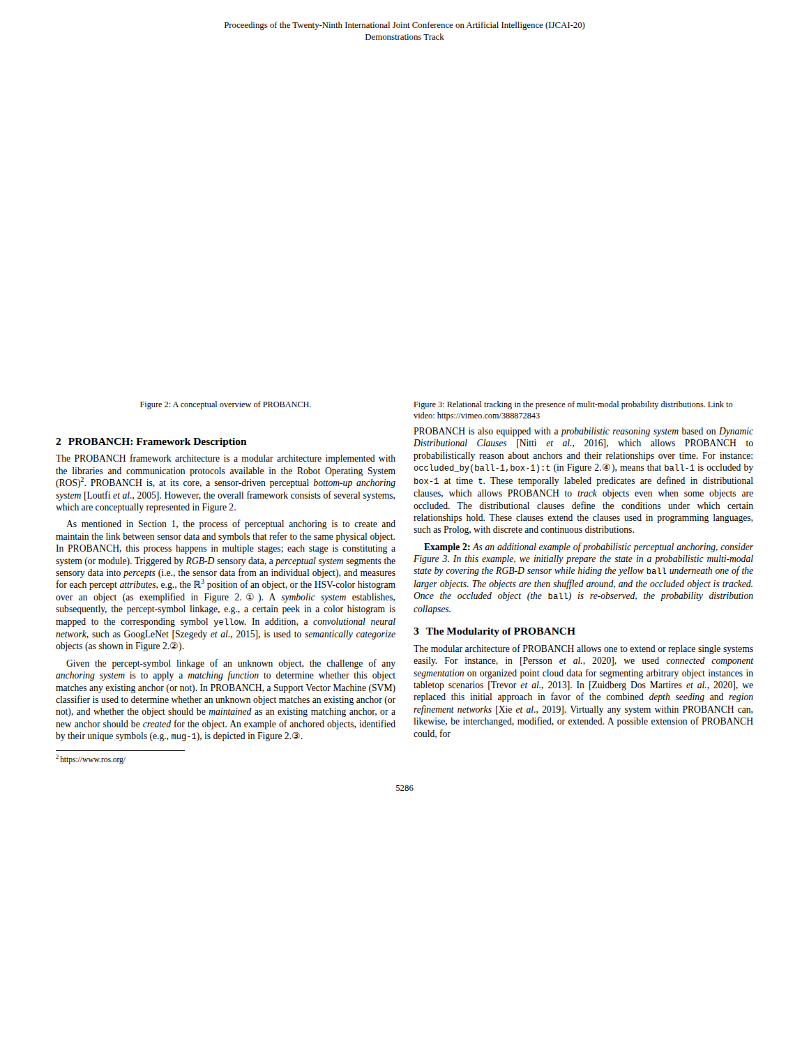Proceedings of the Twenty-Ninth International Joint Conference on Artificial Intelligence (IJCAI-20)
Demonstrations Track
Figure 2: A conceptual overview of PROBANCH.
Figure 3: Relational tracking in the presence of mulit-modal probability distributions. Link to video: https://vimeo.com/388872843
2 PROBANCH: Framework Description
The PROBANCH framework architecture is a modular architecture implemented with the libraries and communication protocols available in the Robot Operating System (ROS)2. PROBANCH is, at its core, a sensor-driven perceptual bottom-up anchoring system [Loutfi et al., 2005]. However, the overall framework consists of several systems, which are conceptually represented in Figure 2.
As mentioned in Section 1, the process of perceptual anchoring is to create and maintain the link between sensor data and symbols that refer to the same physical object. In PROBANCH, this process happens in multiple stages; each stage is constituting a system (or module). Triggered by RGB-D sensory data, a perceptual system segments the sensory data into percepts (i.e., the sensor data from an individual object), and measures for each percept attributes, e.g., the ℝ3 position of an object, or the HSV-color histogram over an object (as exemplified in Figure 2.①). A symbolic system establishes, subsequently, the percept-symbol linkage, e.g., a certain peek in a color histogram is mapped to the corresponding symbol yellow. In addition, a convolutional neural network, such as GoogLeNet [Szegedy et al., 2015], is used to semantically categorize objects (as shown in Figure 2.②).
Given the percept-symbol linkage of an unknown object, the challenge of any anchoring system is to apply a matching function to determine whether this object matches any existing anchor (or not). In PROBANCH, a Support Vector Machine (SVM) classifier is used to determine whether an unknown object matches an existing anchor (or not), and whether the object should be maintained as an existing matching anchor, or a new anchor should be created for the object. An example of anchored objects, identified by their unique symbols (e.g., mug-1), is depicted in Figure 2.③.
2https://www.ros.org/
PROBANCH is also equipped with a probabilistic reasoning system based on Dynamic Distributional Clauses [Nitti et al., 2016], which allows PROBANCH to probabilistically reason about anchors and their relationships over time. For instance: occluded_by(ball-1,box-1):t (in Figure 2.④), means that ball-1 is occluded by box-1 at time t. These temporally labeled predicates are defined in distributional clauses, which allows PROBANCH to track objects even when some objects are occluded. The distributional clauses define the conditions under which certain relationships hold. These clauses extend the clauses used in programming languages, such as Prolog, with discrete and continuous distributions.
Example 2: As an additional example of probabilistic perceptual anchoring, consider Figure 3. In this example, we initially prepare the state in a probabilistic multi-modal state by covering the RGB-D sensor while hiding the yellow ball underneath one of the larger objects. The objects are then shuffled around, and the occluded object is tracked. Once the occluded object (the ball) is re-observed, the probability distribution collapses.
3 The Modularity of PROBANCH
The modular architecture of PROBANCH allows one to extend or replace single systems easily. For instance, in [Persson et al., 2020], we used connected component segmentation on organized point cloud data for segmenting arbitrary object instances in tabletop scenarios [Trevor et al., 2013]. In [Zuidberg Dos Martires et al., 2020], we replaced this initial approach in favor of the combined depth seeding and region refinement networks [Xie et al., 2019]. Virtually any system within PROBANCH can, likewise, be interchanged, modified, or extended. A possible extension of PROBANCH could, for
5286